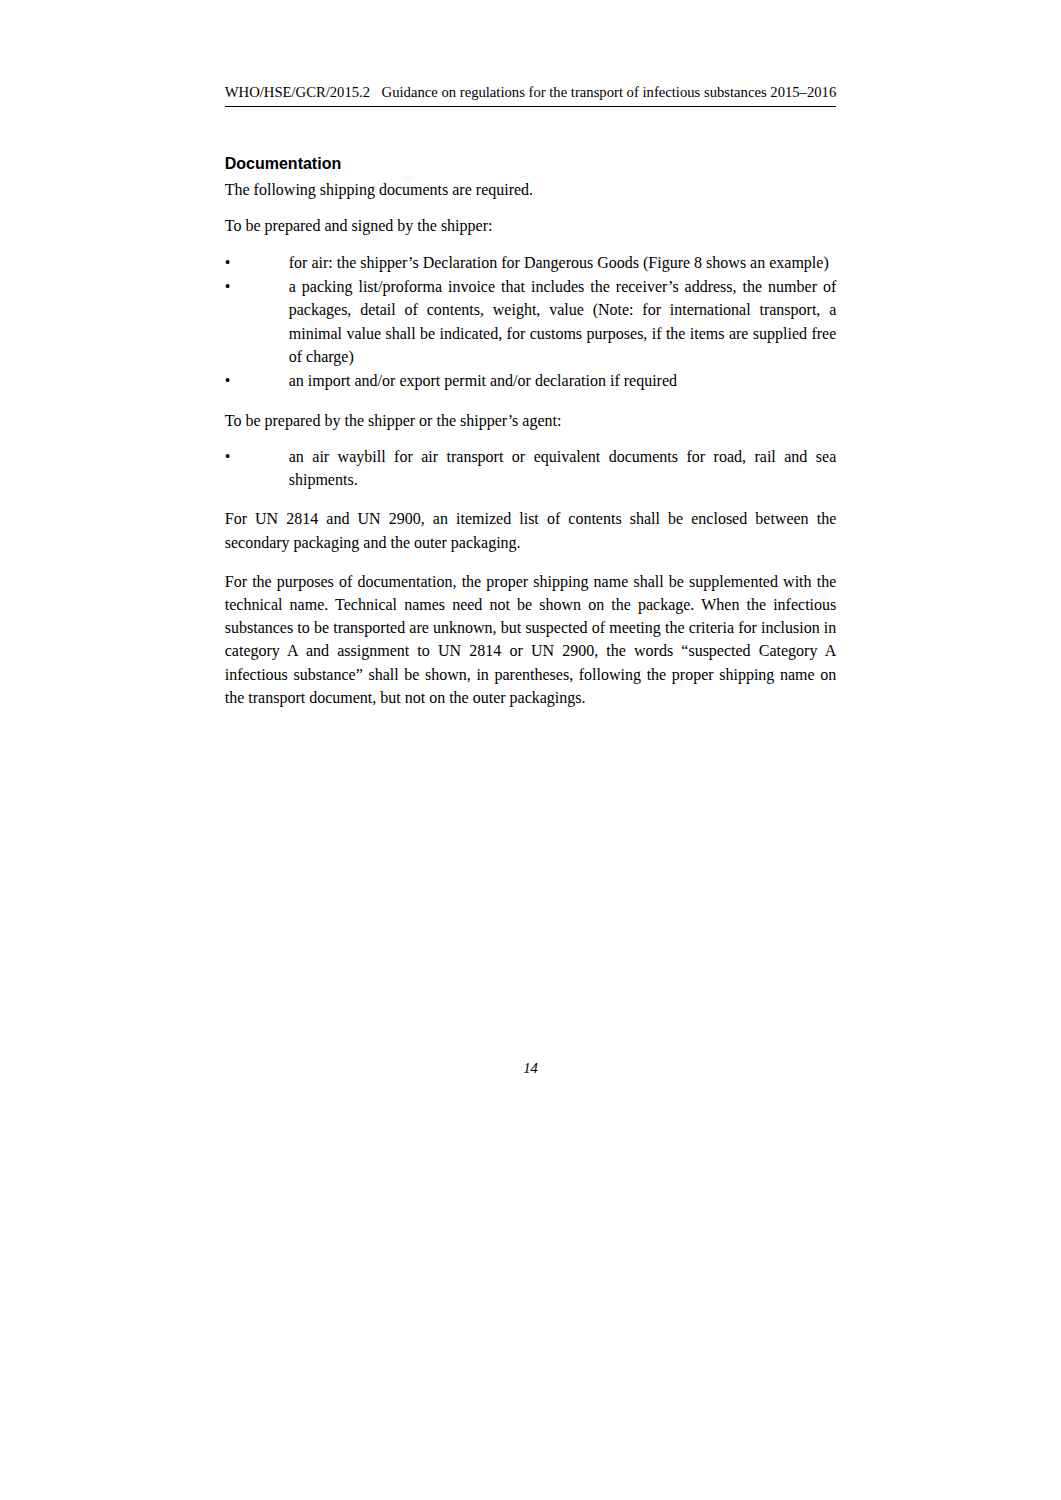WHO/HSE/GCR/2015.2 Guidance on regulations for the transport of infectious substances 2015–2016
Documentation
The following shipping documents are required.
To be prepared and signed by the shipper:
for air: the shipper’s Declaration for Dangerous Goods (Figure 8 shows an example)
a packing list/proforma invoice that includes the receiver’s address, the number of packages, detail of contents, weight, value (Note: for international transport, a minimal value shall be indicated, for customs purposes, if the items are supplied free of charge)
an import and/or export permit and/or declaration if required
To be prepared by the shipper or the shipper’s agent:
an air waybill for air transport or equivalent documents for road, rail and sea shipments.
For UN 2814 and UN 2900, an itemized list of contents shall be enclosed between the secondary packaging and the outer packaging.
For the purposes of documentation, the proper shipping name shall be supplemented with the technical name. Technical names need not be shown on the package. When the infectious substances to be transported are unknown, but suspected of meeting the criteria for inclusion in category A and assignment to UN 2814 or UN 2900, the words “suspected Category A infectious substance” shall be shown, in parentheses, following the proper shipping name on the transport document, but not on the outer packagings.
14